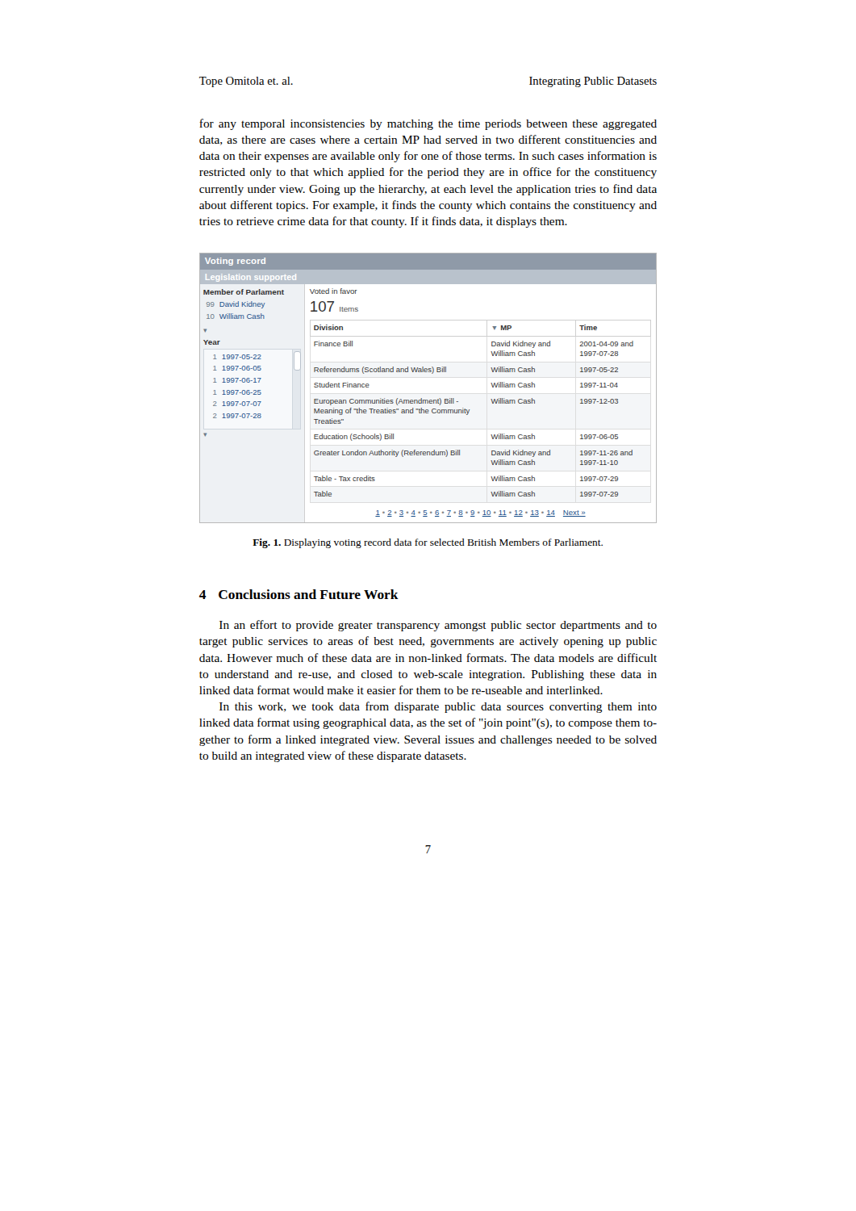Tope Omitola et. al. Integrating Public Datasets
for any temporal inconsistencies by matching the time periods between these aggregated data, as there are cases where a certain MP had served in two different constituencies and data on their expenses are available only for one of those terms. In such cases information is restricted only to that which applied for the period they are in office for the constituency currently under view. Going up the hierarchy, at each level the application tries to find data about different topics. For example, it finds the county which contains the constituency and tries to retrieve crime data for that county. If it finds data, it displays them.
Voting record
Legislation supported
Member of Parlament
99 David Kidney
10 William Cash
▾
Year
11997-05-22
11997-06-05
11997-06-17
11997-06-25
21997-07-07
21997-07-28
▾
Voted in favor
107 Items
| Division | ▼ MP | Time |
| --- | --- | --- |
| Finance Bill | David Kidney and William Cash | 2001-04-09 and 1997-07-28 |
| Referendums (Scotland and Wales) Bill | William Cash | 1997-05-22 |
| Student Finance | William Cash | 1997-11-04 |
| European Communities (Amendment) Bill - Meaning of "the Treaties" and "the Community Treaties" | William Cash | 1997-12-03 |
| Education (Schools) Bill | William Cash | 1997-06-05 |
| Greater London Authority (Referendum) Bill | David Kidney and William Cash | 1997-11-26 and 1997-11-10 |
| Table - Tax credits | William Cash | 1997-07-29 |
| Table | William Cash | 1997-07-29 |
1•2•3•4•5•6•7•8•9•10•11•12•13•14 Next »
Fig. 1. Displaying voting record data for selected British Members of Parliament.
4 Conclusions and Future Work
In an effort to provide greater transparency amongst public sector departments and to target public services to areas of best need, governments are actively opening up public data. However much of these data are in non-linked formats. The data models are difficult to understand and re-use, and closed to web-scale integration. Publishing these data in linked data format would make it easier for them to be re-useable and interlinked.
In this work, we took data from disparate public data sources converting them into linked data format using geographical data, as the set of "join point"(s), to compose them together to form a linked integrated view. Several issues and challenges needed to be solved to build an integrated view of these disparate datasets.
7